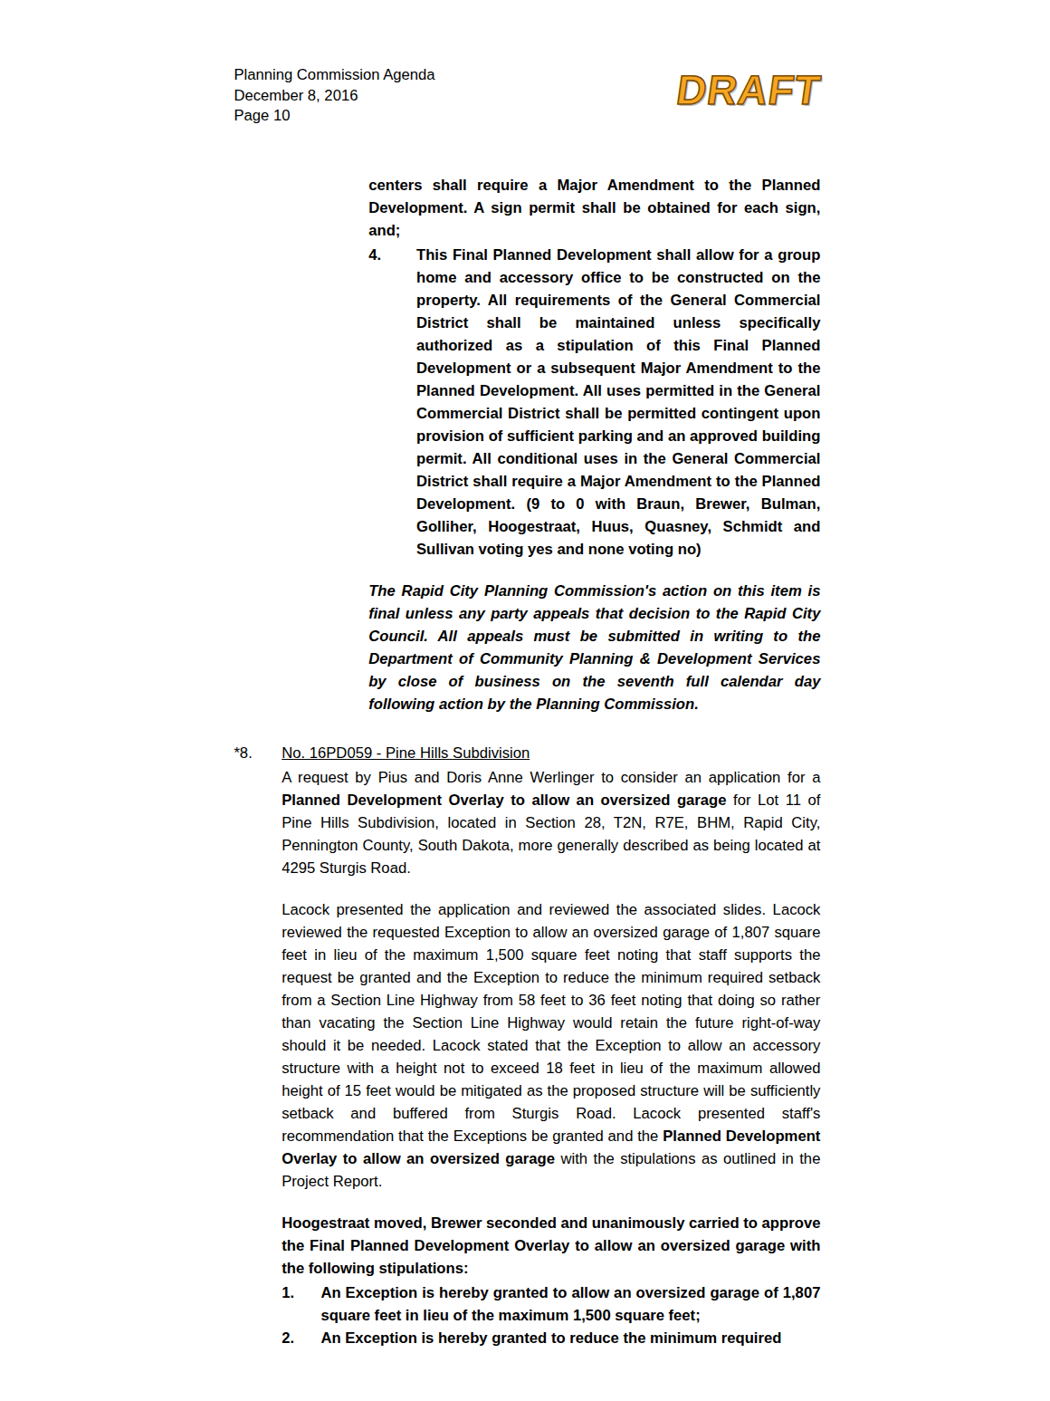Planning Commission Agenda
December 8, 2016
Page 10
DRAFT
centers shall require a Major Amendment to the Planned Development. A sign permit shall be obtained for each sign, and;
4.
This Final Planned Development shall allow for a group home and accessory office to be constructed on the property. All requirements of the General Commercial District shall be maintained unless specifically authorized as a stipulation of this Final Planned Development or a subsequent Major Amendment to the Planned Development. All uses permitted in the General Commercial District shall be permitted contingent upon provision of sufficient parking and an approved building permit. All conditional uses in the General Commercial District shall require a Major Amendment to the Planned Development. (9 to 0 with Braun, Brewer, Bulman, Golliher, Hoogestraat, Huus, Quasney, Schmidt and Sullivan voting yes and none voting no)
The Rapid City Planning Commission's action on this item is final unless any party appeals that decision to the Rapid City Council. All appeals must be submitted in writing to the Department of Community Planning & Development Services by close of business on the seventh full calendar day following action by the Planning Commission.
*8.
No. 16PD059 - Pine Hills Subdivision
A request by Pius and Doris Anne Werlinger to consider an application for a Planned Development Overlay to allow an oversized garage for Lot 11 of Pine Hills Subdivision, located in Section 28, T2N, R7E, BHM, Rapid City, Pennington County, South Dakota, more generally described as being located at 4295 Sturgis Road.
Lacock presented the application and reviewed the associated slides. Lacock reviewed the requested Exception to allow an oversized garage of 1,807 square feet in lieu of the maximum 1,500 square feet noting that staff supports the request be granted and the Exception to reduce the minimum required setback from a Section Line Highway from 58 feet to 36 feet noting that doing so rather than vacating the Section Line Highway would retain the future right-of-way should it be needed. Lacock stated that the Exception to allow an accessory structure with a height not to exceed 18 feet in lieu of the maximum allowed height of 15 feet would be mitigated as the proposed structure will be sufficiently setback and buffered from Sturgis Road. Lacock presented staff's recommendation that the Exceptions be granted and the Planned Development Overlay to allow an oversized garage with the stipulations as outlined in the Project Report.
Hoogestraat moved, Brewer seconded and unanimously carried to approve the Final Planned Development Overlay to allow an oversized garage with the following stipulations:
1.
An Exception is hereby granted to allow an oversized garage of 1,807 square feet in lieu of the maximum 1,500 square feet;
2.
An Exception is hereby granted to reduce the minimum required